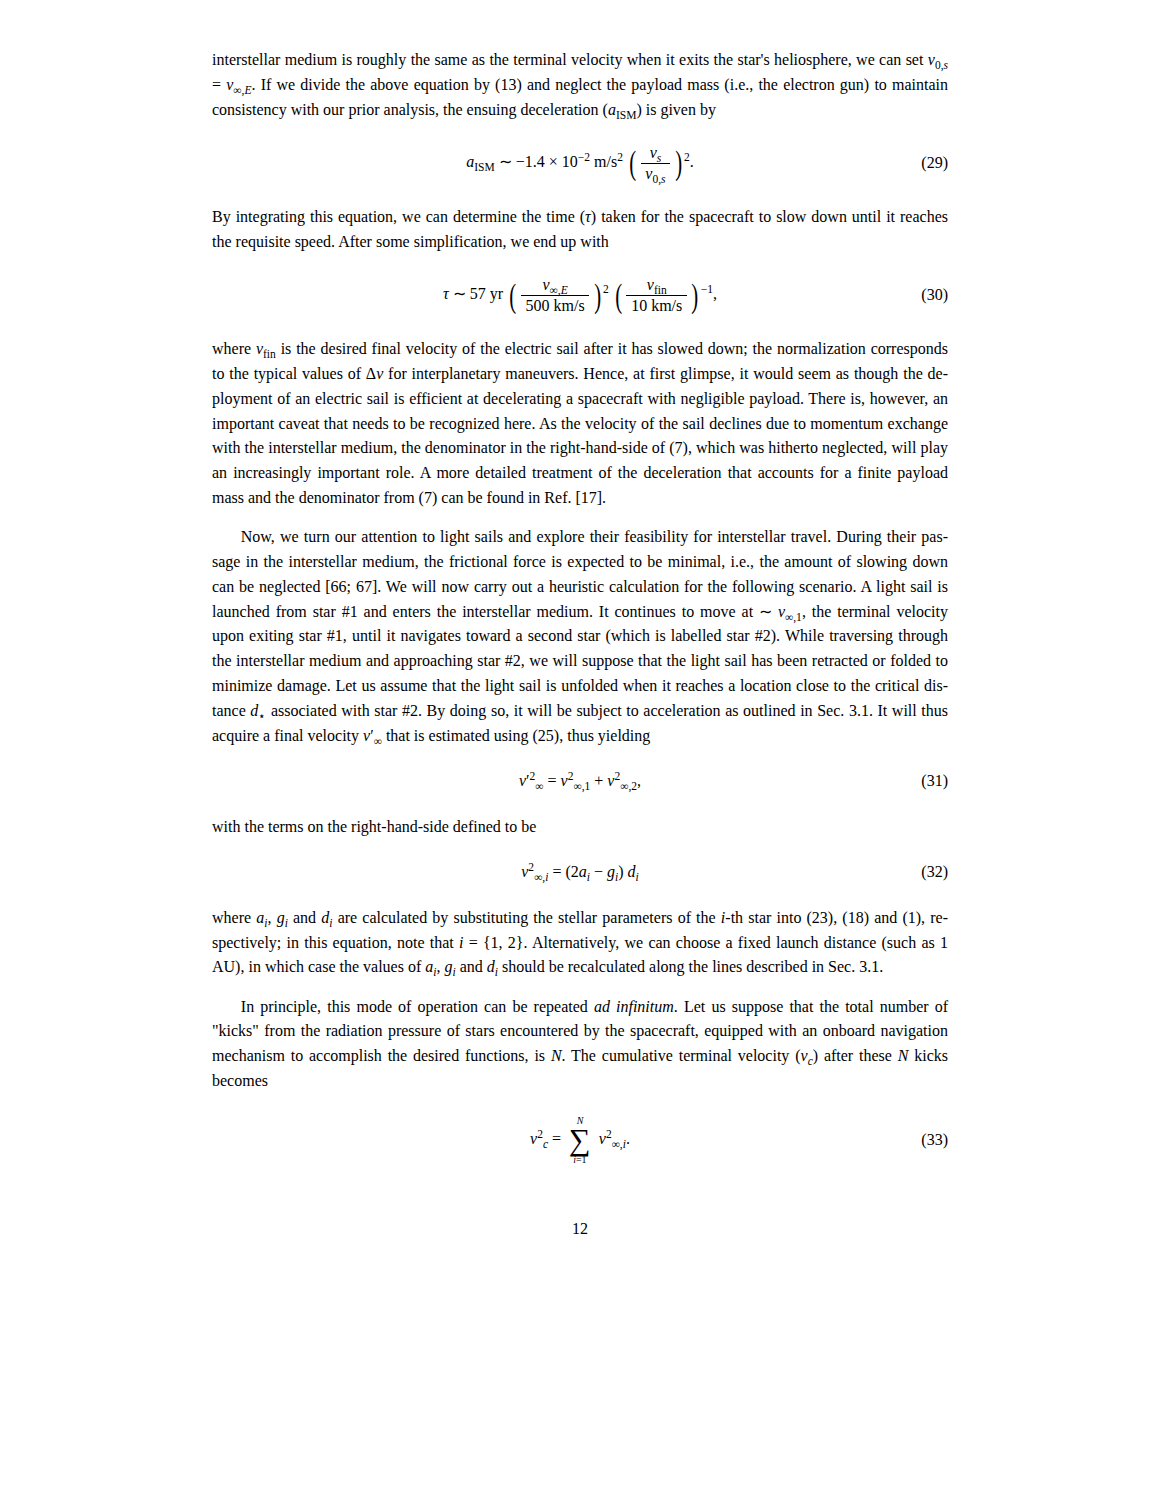interstellar medium is roughly the same as the terminal velocity when it exits the star's heliosphere, we can set v0,s = v∞,E. If we divide the above equation by (13) and neglect the payload mass (i.e., the electron gun) to maintain consistency with our prior analysis, the ensuing deceleration (aISM) is given by
aISM ∼ −1.4 × 10−2 m/s2 (vs v0,s)2.
(29)
By integrating this equation, we can determine the time (τ) taken for the spacecraft to slow down until it reaches the requisite speed. After some simplification, we end up with
τ ∼ 57 yr (v∞,E 500 km/s)2 (vfin 10 km/s)−1,
(30)
where vfin is the desired final velocity of the electric sail after it has slowed down; the normalization corresponds to the typical values of Δv for interplanetary maneuvers. Hence, at first glimpse, it would seem as though the deployment of an electric sail is efficient at decelerating a spacecraft with negligible payload. There is, however, an important caveat that needs to be recognized here. As the velocity of the sail declines due to momentum exchange with the interstellar medium, the denominator in the right-hand-side of (7), which was hitherto neglected, will play an increasingly important role. A more detailed treatment of the deceleration that accounts for a finite payload mass and the denominator from (7) can be found in Ref. [17].
Now, we turn our attention to light sails and explore their feasibility for interstellar travel. During their passage in the interstellar medium, the frictional force is expected to be minimal, i.e., the amount of slowing down can be neglected [66; 67]. We will now carry out a heuristic calculation for the following scenario. A light sail is launched from star #1 and enters the interstellar medium. It continues to move at ∼ v∞,1, the terminal velocity upon exiting star #1, until it navigates toward a second star (which is labelled star #2). While traversing through the interstellar medium and approaching star #2, we will suppose that the light sail has been retracted or folded to minimize damage. Let us assume that the light sail is unfolded when it reaches a location close to the critical distance d⋆ associated with star #2. By doing so, it will be subject to acceleration as outlined in Sec. 3.1. It will thus acquire a final velocity v′∞ that is estimated using (25), thus yielding
v′2∞ = v2∞,1 + v2∞,2,
(31)
with the terms on the right-hand-side defined to be
v2∞,i = (2ai − gi) di
(32)
where ai, gi and di are calculated by substituting the stellar parameters of the i-th star into (23), (18) and (1), respectively; in this equation, note that i = {1, 2}. Alternatively, we can choose a fixed launch distance (such as 1 AU), in which case the values of ai, gi and di should be recalculated along the lines described in Sec. 3.1.
In principle, this mode of operation can be repeated ad infinitum. Let us suppose that the total number of "kicks" from the radiation pressure of stars encountered by the spacecraft, equipped with an onboard navigation mechanism to accomplish the desired functions, is N. The cumulative terminal velocity (vc) after these N kicks becomes
v2c = N∑i=1 v2∞,i.
(33)
12